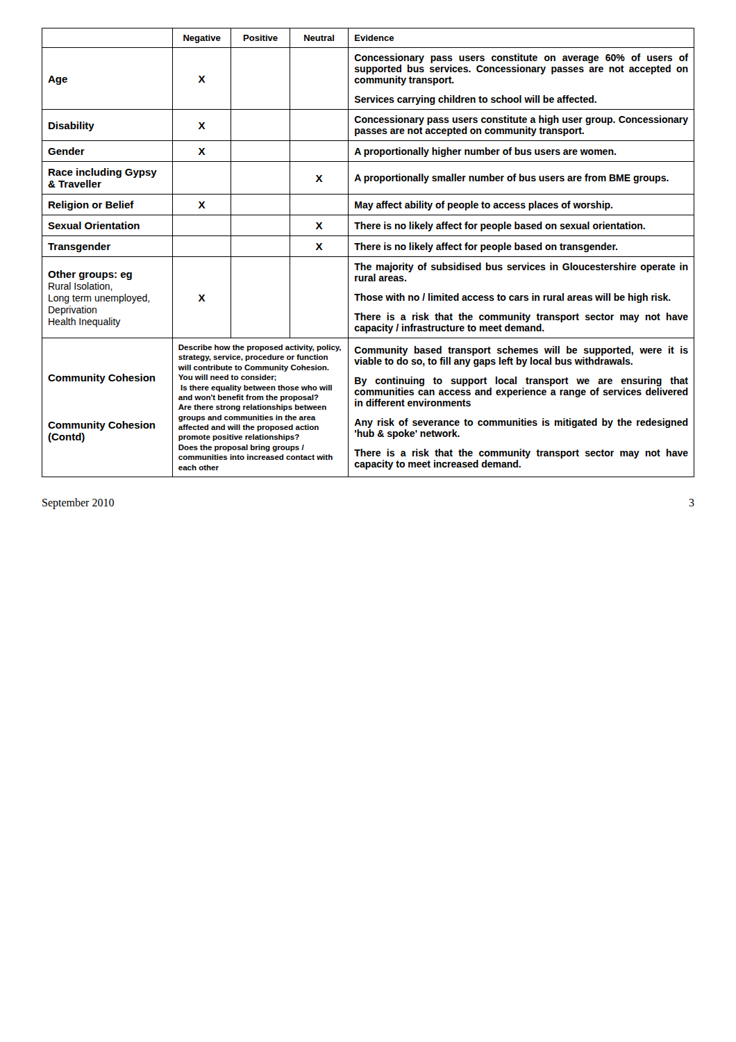| | Negative | Positive | Neutral | Evidence |
| --- | --- | --- | --- | --- |
| Age | X | | | Concessionary pass users constitute on average 60% of users of supported bus services. Concessionary passes are not accepted on community transport. Services carrying children to school will be affected. |
| Disability | X | | | Concessionary pass users constitute a high user group. Concessionary passes are not accepted on community transport. |
| Gender | X | | | A proportionally higher number of bus users are women. |
| Race including Gypsy & Traveller | | | X | A proportionally smaller number of bus users are from BME groups. |
| Religion or Belief | X | | | May affect ability of people to access places of worship. |
| Sexual Orientation | | | X | There is no likely affect for people based on sexual orientation. |
| Transgender | | | X | There is no likely affect for people based on transgender. |
| Other groups: eg Rural Isolation, Long term unemployed, Deprivation Health Inequality | X | | | The majority of subsidised bus services in Gloucestershire operate in rural areas. Those with no / limited access to cars in rural areas will be high risk. There is a risk that the community transport sector may not have capacity / infrastructure to meet demand. |
| Community Cohesion Community Cohesion (Contd) | Describe how the proposed activity, policy, strategy, service, procedure or function will contribute to Community Cohesion. You will need to consider; Is there equality between those who will and won't benefit from the proposal? Are there strong relationships between groups and communities in the area affected and will the proposed action promote positive relationships? Does the proposal bring groups / communities into increased contact with each other | Community based transport schemes will be supported, were it is viable to do so, to fill any gaps left by local bus withdrawals. By continuing to support local transport we are ensuring that communities can access and experience a range of services delivered in different environments Any risk of severance to communities is mitigated by the redesigned 'hub & spoke' network. There is a risk that the community transport sector may not have capacity to meet increased demand. |
September 2010 3